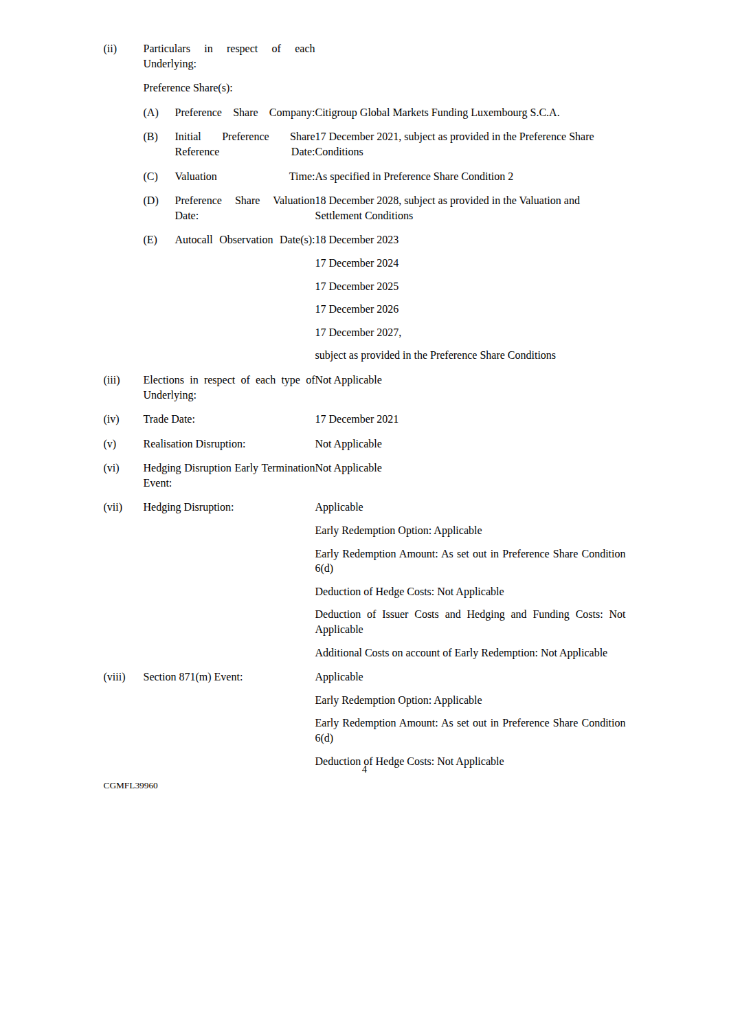| (ii) | Particulars in respect of each Underlying: | |
| | Preference Share(s): | |
| | / (A) / Preference Share Company: / Citigroup Global Markets Funding Luxembourg S.C.A. / / (B) / Initial Preference Share Reference Date: / 17 December 2021, subject as provided in the Preference Share Conditions / / (C) / Valuation Time: / As specified in Preference Share Condition 2 / / (D) / Preference Share Valuation Date: / 18 December 2028, subject as provided in the Valuation and Settlement Conditions / / (E) / Autocall Observation Date(s): / 18 December 2023 17 December 2024 17 December 2025 17 December 2026 17 December 2027, subject as provided in the Preference Share Conditions / |
| (iii) | Elections in respect of each type of Underlying: | Not Applicable |
| (iv) | Trade Date: | 17 December 2021 |
| (v) | Realisation Disruption: | Not Applicable |
| (vi) | Hedging Disruption Early Termination Event: | Not Applicable |
| (vii) | Hedging Disruption: | Applicable Early Redemption Option: Applicable Early Redemption Amount: As set out in Preference Share Condition 6(d) Deduction of Hedge Costs: Not Applicable Deduction of Issuer Costs and Hedging and Funding Costs: Not Applicable Additional Costs on account of Early Redemption: Not Applicable |
| (viii) | Section 871(m) Event: | Applicable Early Redemption Option: Applicable Early Redemption Amount: As set out in Preference Share Condition 6(d) Deduction of Hedge Costs: Not Applicable |
4
CGMFL39960